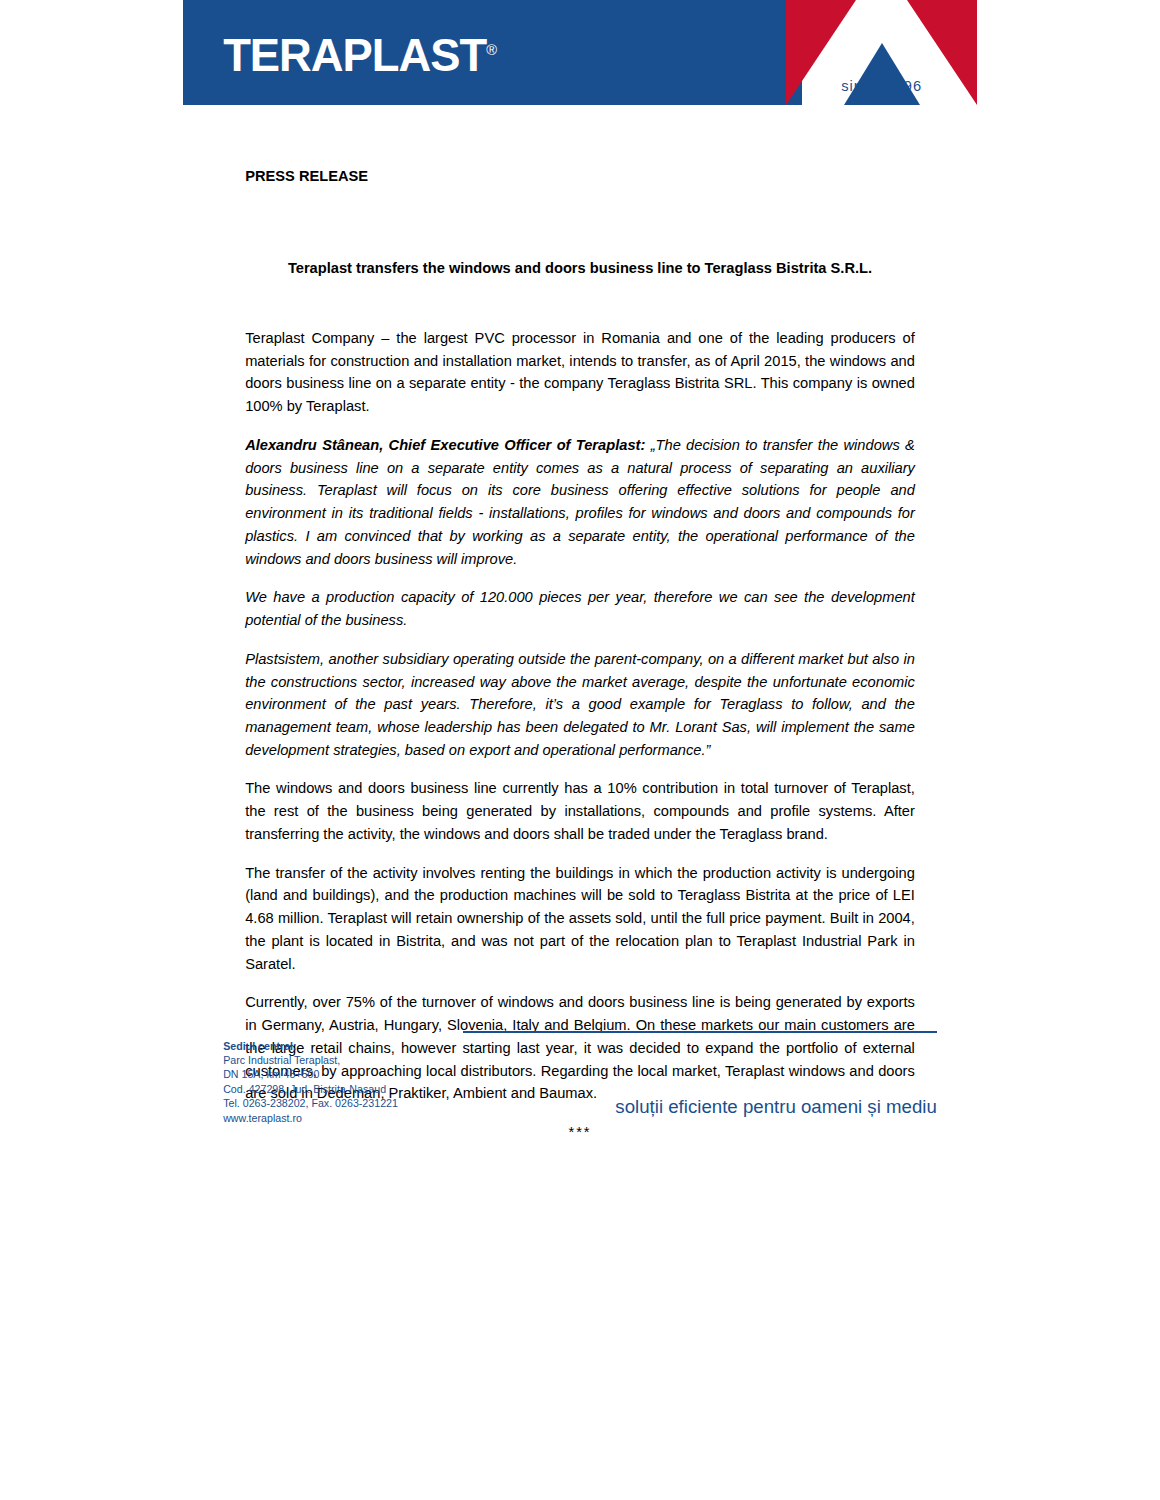TERAPLAST®
since 1896
PRESS RELEASE
Teraplast transfers the windows and doors business line to Teraglass Bistrita S.R.L.
Teraplast Company – the largest PVC processor in Romania and one of the leading producers of materials for construction and installation market, intends to transfer, as of April 2015, the windows and doors business line on a separate entity - the company Teraglass Bistrita SRL. This company is owned 100% by Teraplast.
Alexandru Stânean, Chief Executive Officer of Teraplast: „The decision to transfer the windows & doors business line on a separate entity comes as a natural process of separating an auxiliary business. Teraplast will focus on its core business offering effective solutions for people and environment in its traditional fields - installations, profiles for windows and doors and compounds for plastics. I am convinced that by working as a separate entity, the operational performance of the windows and doors business will improve.
We have a production capacity of 120.000 pieces per year, therefore we can see the development potential of the business.
Plastsistem, another subsidiary operating outside the parent-company, on a different market but also in the constructions sector, increased way above the market average, despite the unfortunate economic environment of the past years. Therefore, it’s a good example for Teraglass to follow, and the management team, whose leadership has been delegated to Mr. Lorant Sas, will implement the same development strategies, based on export and operational performance.”
The windows and doors business line currently has a 10% contribution in total turnover of Teraplast, the rest of the business being generated by installations, compounds and profile systems. After transferring the activity, the windows and doors shall be traded under the Teraglass brand.
The transfer of the activity involves renting the buildings in which the production activity is undergoing (land and buildings), and the production machines will be sold to Teraglass Bistrita at the price of LEI 4.68 million. Teraplast will retain ownership of the assets sold, until the full price payment. Built in 2004, the plant is located in Bistrita, and was not part of the relocation plan to Teraplast Industrial Park in Saratel.
Currently, over 75% of the turnover of windows and doors business line is being generated by exports in Germany, Austria, Hungary, Slovenia, Italy and Belgium. On these markets our main customers are the large retail chains, however starting last year, it was decided to expand the portfolio of external customers, by approaching local distributors. Regarding the local market, Teraplast windows and doors are sold in Dedeman, Praktiker, Ambient and Baumax.
***
Sediul central:
Parc Industrial Teraplast,
DN 15A, km 45+500
Cod. 427298, Jud. Bistrita-Nasaud
Tel. 0263-238202, Fax. 0263-231221
www.teraplast.ro
soluții eficiente pentru oameni și mediu